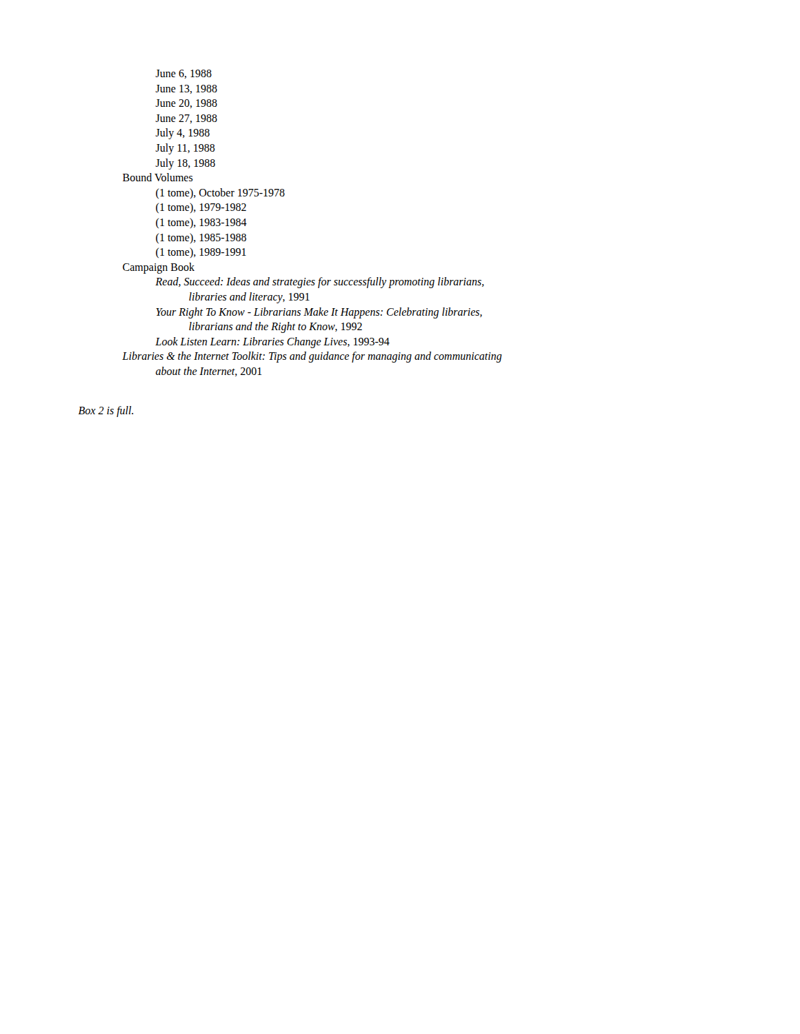June 6, 1988
June 13, 1988
June 20, 1988
June 27, 1988
July 4, 1988
July 11, 1988
July 18, 1988
Bound Volumes
(1 tome), October 1975-1978
(1 tome), 1979-1982
(1 tome), 1983-1984
(1 tome), 1985-1988
(1 tome), 1989-1991
Campaign Book
Read, Succeed: Ideas and strategies for successfully promoting librarians,
libraries and literacy, 1991
Your Right To Know - Librarians Make It Happens: Celebrating libraries,
librarians and the Right to Know, 1992
Look Listen Learn: Libraries Change Lives, 1993-94
Libraries & the Internet Toolkit: Tips and guidance for managing and communicating
about the Internet, 2001
Box 2 is full.